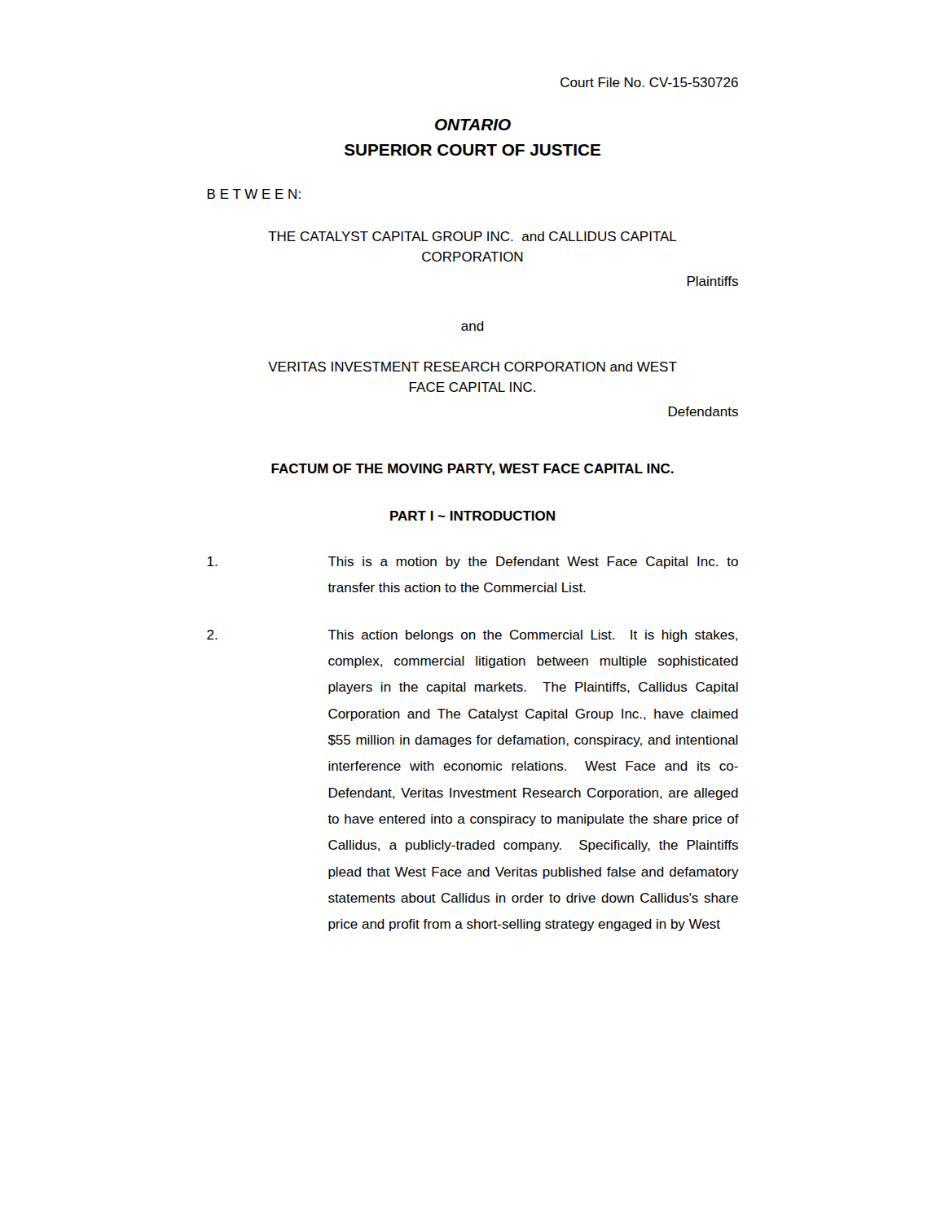Court File No. CV-15-530726
ONTARIO SUPERIOR COURT OF JUSTICE
B E T W E E N:
THE CATALYST CAPITAL GROUP INC. and CALLIDUS CAPITAL CORPORATION
Plaintiffs
and
VERITAS INVESTMENT RESEARCH CORPORATION and WEST FACE CAPITAL INC.
Defendants
FACTUM OF THE MOVING PARTY, WEST FACE CAPITAL INC.
PART I ~ INTRODUCTION
1.
This is a motion by the Defendant West Face Capital Inc. to transfer this action to the Commercial List.
2.
This action belongs on the Commercial List. It is high stakes, complex, commercial litigation between multiple sophisticated players in the capital markets. The Plaintiffs, Callidus Capital Corporation and The Catalyst Capital Group Inc., have claimed $55 million in damages for defamation, conspiracy, and intentional interference with economic relations. West Face and its co-Defendant, Veritas Investment Research Corporation, are alleged to have entered into a conspiracy to manipulate the share price of Callidus, a publicly-traded company. Specifically, the Plaintiffs plead that West Face and Veritas published false and defamatory statements about Callidus in order to drive down Callidus's share price and profit from a short-selling strategy engaged in by West